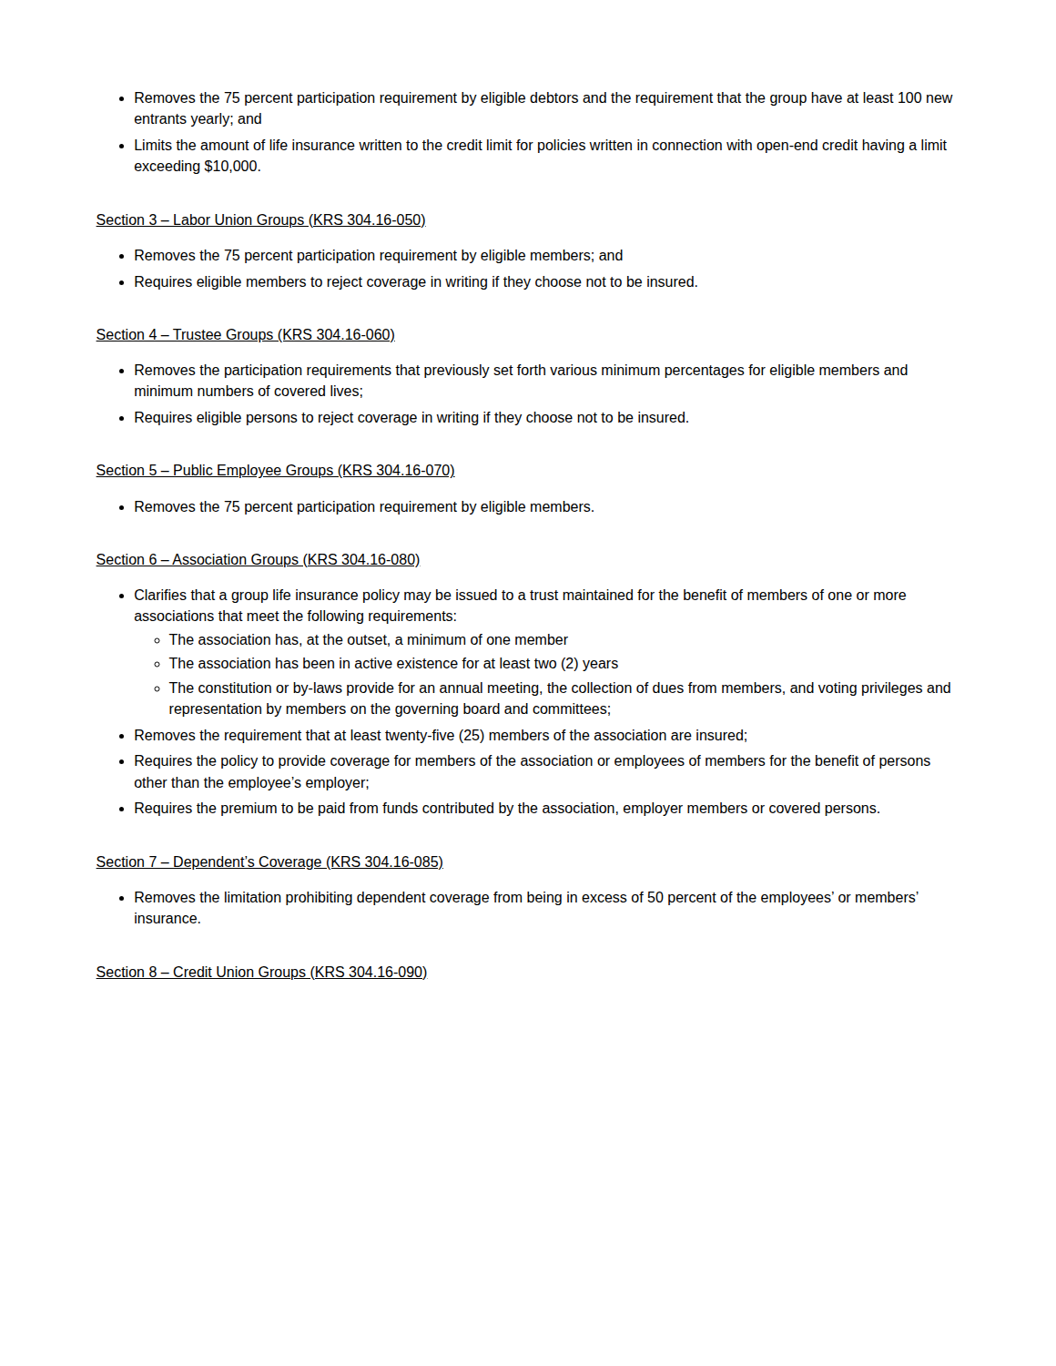Removes the 75 percent participation requirement by eligible debtors and the requirement that the group have at least 100 new entrants yearly; and
Limits the amount of life insurance written to the credit limit for policies written in connection with open-end credit having a limit exceeding $10,000.
Section 3 – Labor Union Groups (KRS 304.16-050)
Removes the 75 percent participation requirement by eligible members; and
Requires eligible members to reject coverage in writing if they choose not to be insured.
Section 4 – Trustee Groups (KRS 304.16-060)
Removes the participation requirements that previously set forth various minimum percentages for eligible members and minimum numbers of covered lives;
Requires eligible persons to reject coverage in writing if they choose not to be insured.
Section 5 – Public Employee Groups (KRS 304.16-070)
Removes the 75 percent participation requirement by eligible members.
Section 6 – Association Groups (KRS 304.16-080)
Clarifies that a group life insurance policy may be issued to a trust maintained for the benefit of members of one or more associations that meet the following requirements:
The association has, at the outset, a minimum of one member
The association has been in active existence for at least two (2) years
The constitution or by-laws provide for an annual meeting, the collection of dues from members, and voting privileges and representation by members on the governing board and committees;
Removes the requirement that at least twenty-five (25) members of the association are insured;
Requires the policy to provide coverage for members of the association or employees of members for the benefit of persons other than the employee’s employer;
Requires the premium to be paid from funds contributed by the association, employer members or covered persons.
Section 7 – Dependent’s Coverage (KRS 304.16-085)
Removes the limitation prohibiting dependent coverage from being in excess of 50 percent of the employees’ or members’ insurance.
Section 8 – Credit Union Groups (KRS 304.16-090)